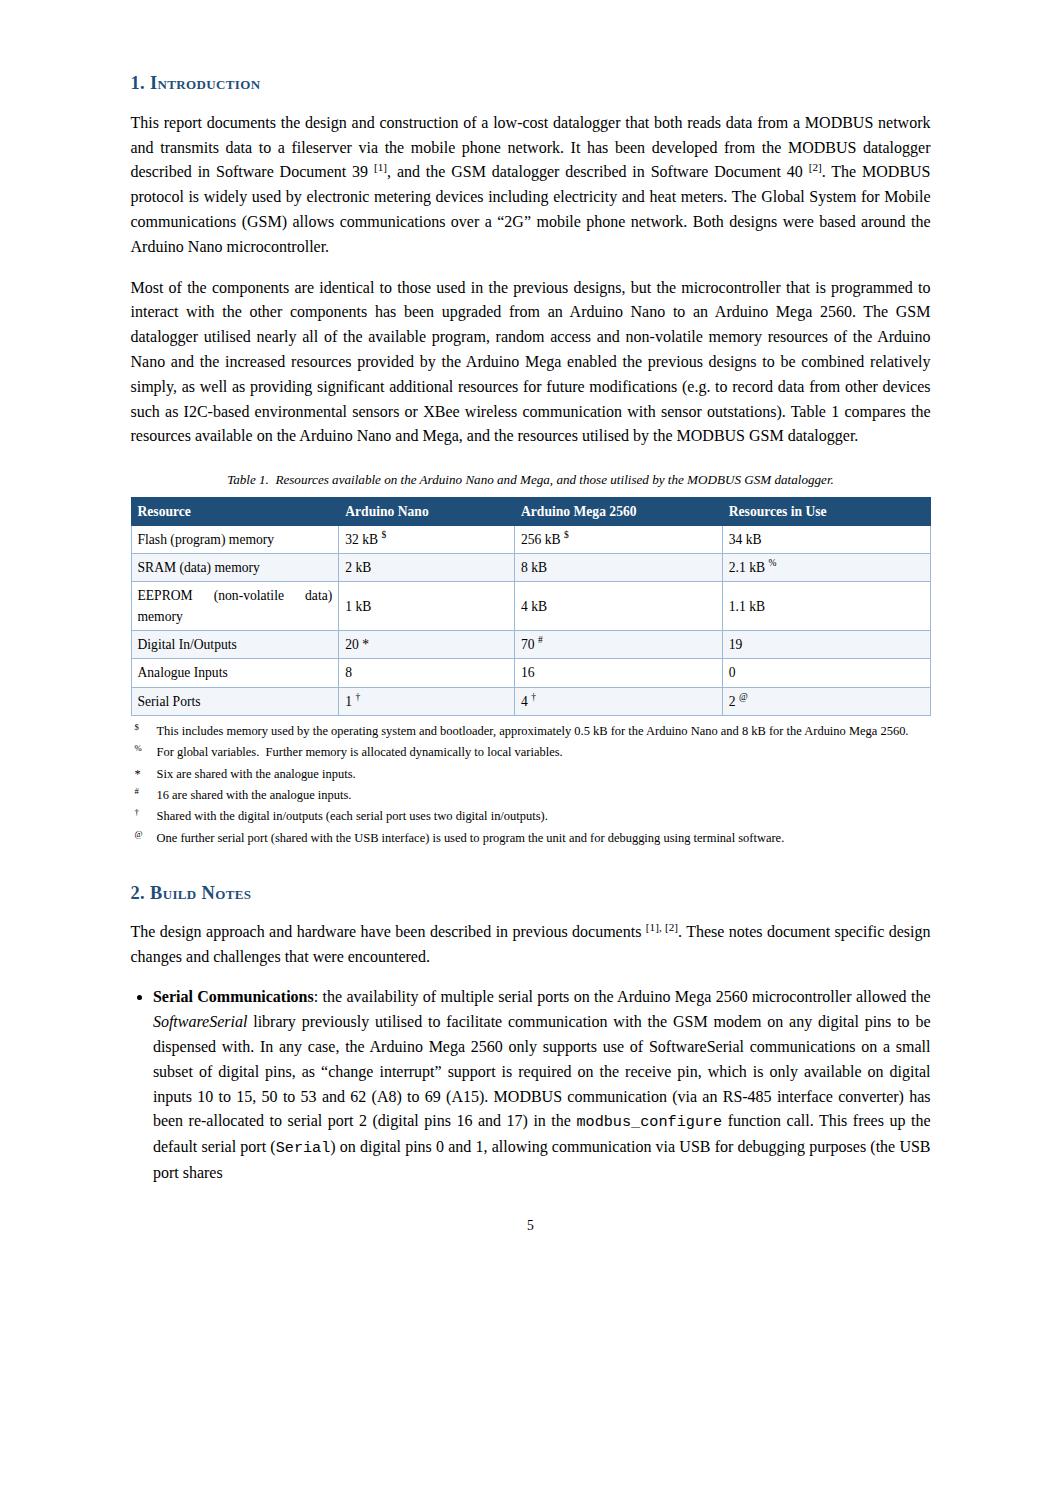1. Introduction
This report documents the design and construction of a low-cost datalogger that both reads data from a MODBUS network and transmits data to a fileserver via the mobile phone network. It has been developed from the MODBUS datalogger described in Software Document 39 [1], and the GSM datalogger described in Software Document 40 [2]. The MODBUS protocol is widely used by electronic metering devices including electricity and heat meters. The Global System for Mobile communications (GSM) allows communications over a “2G” mobile phone network. Both designs were based around the Arduino Nano microcontroller.
Most of the components are identical to those used in the previous designs, but the microcontroller that is programmed to interact with the other components has been upgraded from an Arduino Nano to an Arduino Mega 2560. The GSM datalogger utilised nearly all of the available program, random access and non-volatile memory resources of the Arduino Nano and the increased resources provided by the Arduino Mega enabled the previous designs to be combined relatively simply, as well as providing significant additional resources for future modifications (e.g. to record data from other devices such as I2C-based environmental sensors or XBee wireless communication with sensor outstations). Table 1 compares the resources available on the Arduino Nano and Mega, and the resources utilised by the MODBUS GSM datalogger.
Table 1. Resources available on the Arduino Nano and Mega, and those utilised by the MODBUS GSM datalogger.
| Resource | Arduino Nano | Arduino Mega 2560 | Resources in Use |
| --- | --- | --- | --- |
| Flash (program) memory | 32 kB $ | 256 kB $ | 34 kB |
| SRAM (data) memory | 2 kB | 8 kB | 2.1 kB % |
| EEPROM (non-volatile data) memory | 1 kB | 4 kB | 1.1 kB |
| Digital In/Outputs | 20 * | 70 # | 19 |
| Analogue Inputs | 8 | 16 | 0 |
| Serial Ports | 1 † | 4 † | 2 @ |
| $ | This includes memory used by the operating system and bootloader, approximately 0.5 kB for the Arduino Nano and 8 kB for the Arduino Mega 2560. |
| % | For global variables. Further memory is allocated dynamically to local variables. |
| * | Six are shared with the analogue inputs. |
| # | 16 are shared with the analogue inputs. |
| † | Shared with the digital in/outputs (each serial port uses two digital in/outputs). |
| @ | One further serial port (shared with the USB interface) is used to program the unit and for debugging using terminal software. |
2. Build Notes
The design approach and hardware have been described in previous documents [1], [2]. These notes document specific design changes and challenges that were encountered.
Serial Communications: the availability of multiple serial ports on the Arduino Mega 2560 microcontroller allowed the SoftwareSerial library previously utilised to facilitate communication with the GSM modem on any digital pins to be dispensed with. In any case, the Arduino Mega 2560 only supports use of SoftwareSerial communications on a small subset of digital pins, as “change interrupt” support is required on the receive pin, which is only available on digital inputs 10 to 15, 50 to 53 and 62 (A8) to 69 (A15). MODBUS communication (via an RS-485 interface converter) has been re-allocated to serial port 2 (digital pins 16 and 17) in the modbus_configure function call. This frees up the default serial port (Serial) on digital pins 0 and 1, allowing communication via USB for debugging purposes (the USB port shares
5